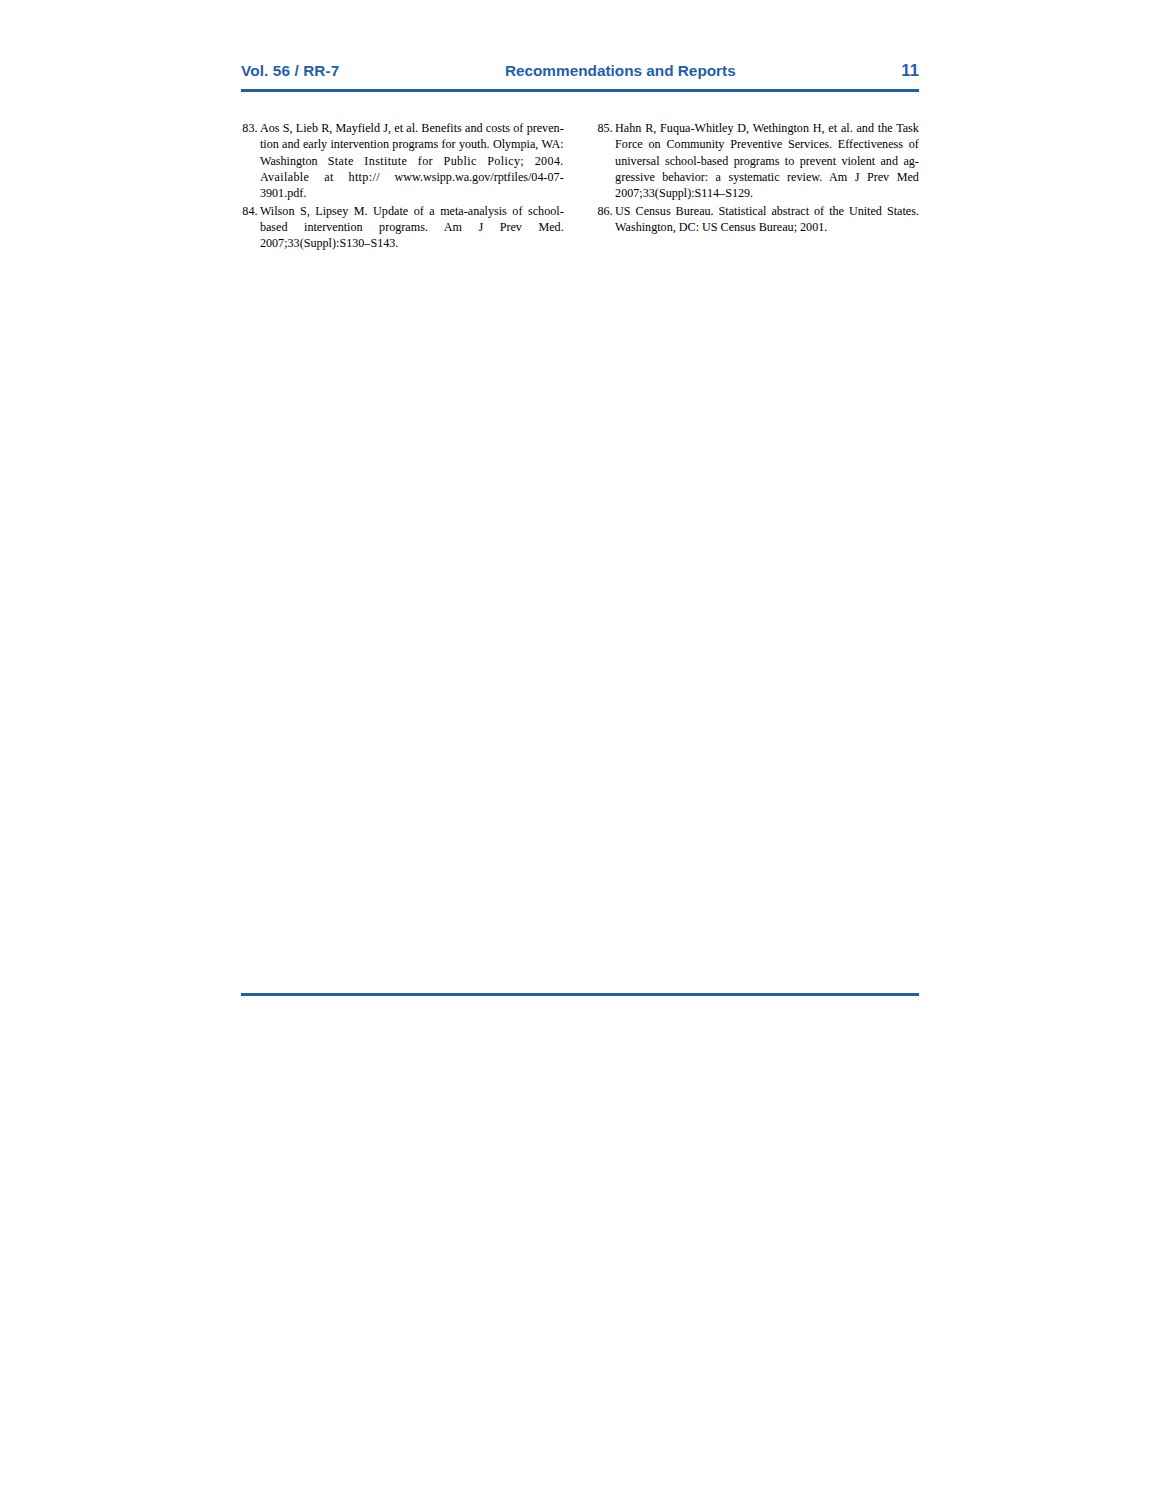Vol. 56 / RR-7 Recommendations and Reports 11
83. Aos S, Lieb R, Mayfield J, et al. Benefits and costs of prevention and early intervention programs for youth. Olympia, WA: Washington State Institute for Public Policy; 2004. Available at http:// www.wsipp.wa.gov/rptfiles/04-07-3901.pdf.
84. Wilson S, Lipsey M. Update of a meta-analysis of school-based intervention programs. Am J Prev Med. 2007;33(Suppl):S130–S143.
85. Hahn R, Fuqua-Whitley D, Wethington H, et al. and the Task Force on Community Preventive Services. Effectiveness of universal school-based programs to prevent violent and aggressive behavior: a systematic review. Am J Prev Med 2007;33(Suppl):S114–S129.
86. US Census Bureau. Statistical abstract of the United States. Washington, DC: US Census Bureau; 2001.